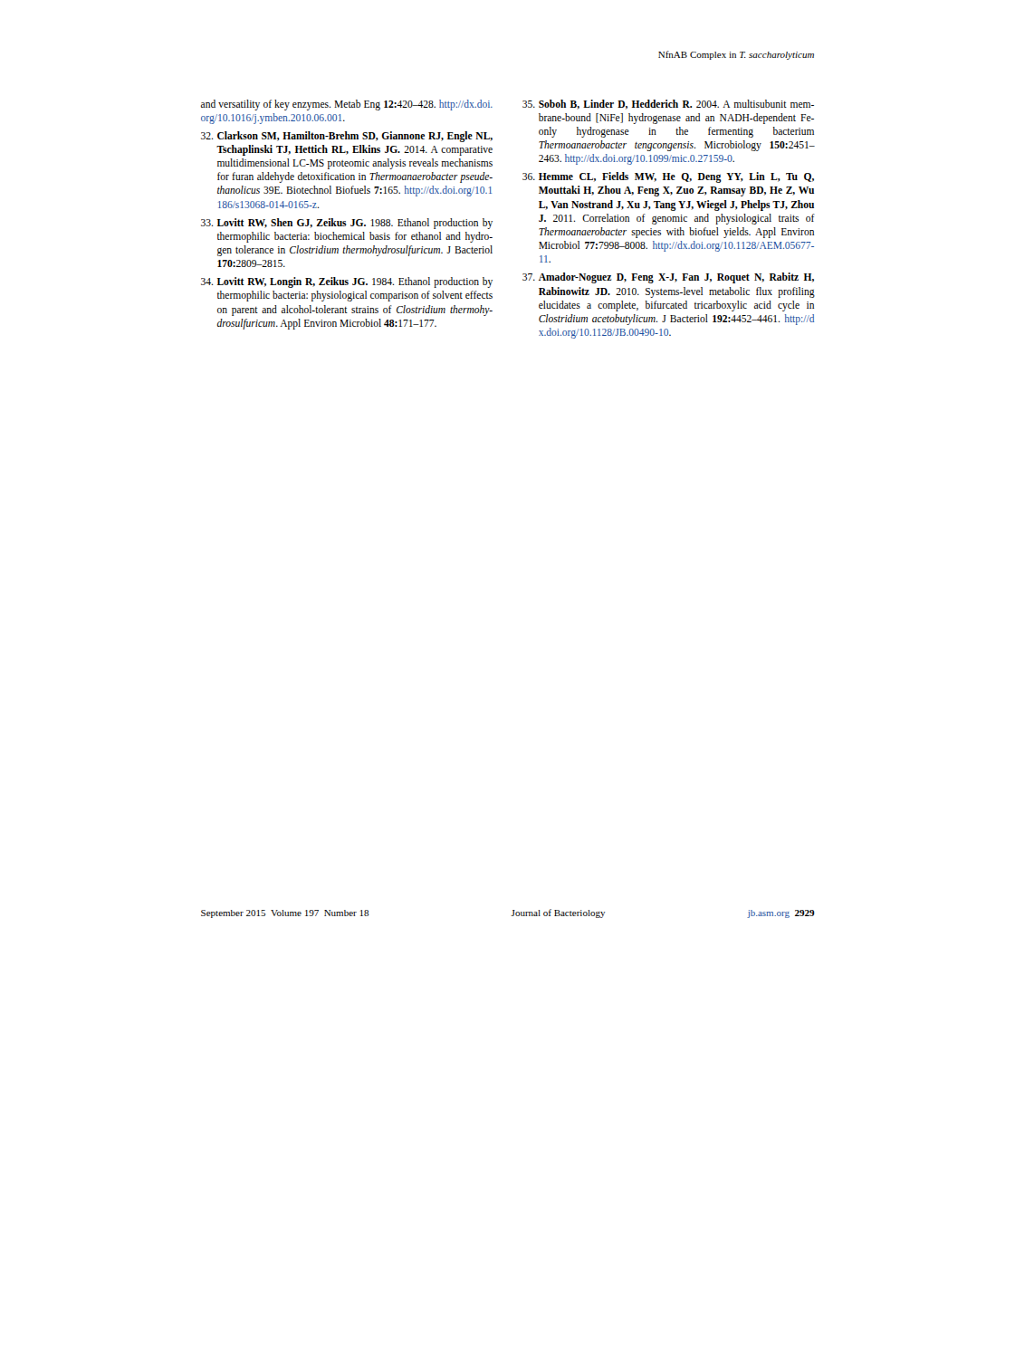NfnAB Complex in T. saccharolyticum
and versatility of key enzymes. Metab Eng 12: 420–428. http://dx.doi.org/10.1016/j.ymben.2010.06.001.
32. Clarkson SM, Hamilton-Brehm SD, Giannone RJ, Engle NL, Tschaplinski TJ, Hettich RL, Elkins JG. 2014. A comparative multidimensional LC-MS proteomic analysis reveals mechanisms for furan aldehyde detoxification in Thermoanaerobacter pseudethanolicus 39E. Biotechnol Biofuels 7: 165. http://dx.doi.org/10.1186/s13068-014-0165-z.
33. Lovitt RW, Shen GJ, Zeikus JG. 1988. Ethanol production by thermophilic bacteria: biochemical basis for ethanol and hydrogen tolerance in Clostridium thermohydrosulfuricum. J Bacteriol 170: 2809–2815.
34. Lovitt RW, Longin R, Zeikus JG. 1984. Ethanol production by thermophilic bacteria: physiological comparison of solvent effects on parent and alcohol-tolerant strains of Clostridium thermohydrosulfuricum. Appl Environ Microbiol 48: 171–177.
35. Soboh B, Linder D, Hedderich R. 2004. A multisubunit membrane-bound [NiFe] hydrogenase and an NADH-dependent Fe-only hydrogenase in the fermenting bacterium Thermoanaerobacter tengcongensis. Microbiology 150: 2451–2463. http://dx.doi.org/10.1099/mic.0.27159-0.
36. Hemme CL, Fields MW, He Q, Deng YY, Lin L, Tu Q, Mouttaki H, Zhou A, Feng X, Zuo Z, Ramsay BD, He Z, Wu L, Van Nostrand J, Xu J, Tang YJ, Wiegel J, Phelps TJ, Zhou J. 2011. Correlation of genomic and physiological traits of Thermoanaerobacter species with biofuel yields. Appl Environ Microbiol 77: 7998–8008. http://dx.doi.org/10.1128/AEM.05677-11.
37. Amador-Noguez D, Feng X-J, Fan J, Roquet N, Rabitz H, Rabinowitz JD. 2010. Systems-level metabolic flux profiling elucidates a complete, bifurcated tricarboxylic acid cycle in Clostridium acetobutylicum. J Bacteriol 192: 4452–4461. http://dx.doi.org/10.1128/JB.00490-10.
September 2015 Volume 197 Number 18
Journal of Bacteriology
jb.asm.org 2929